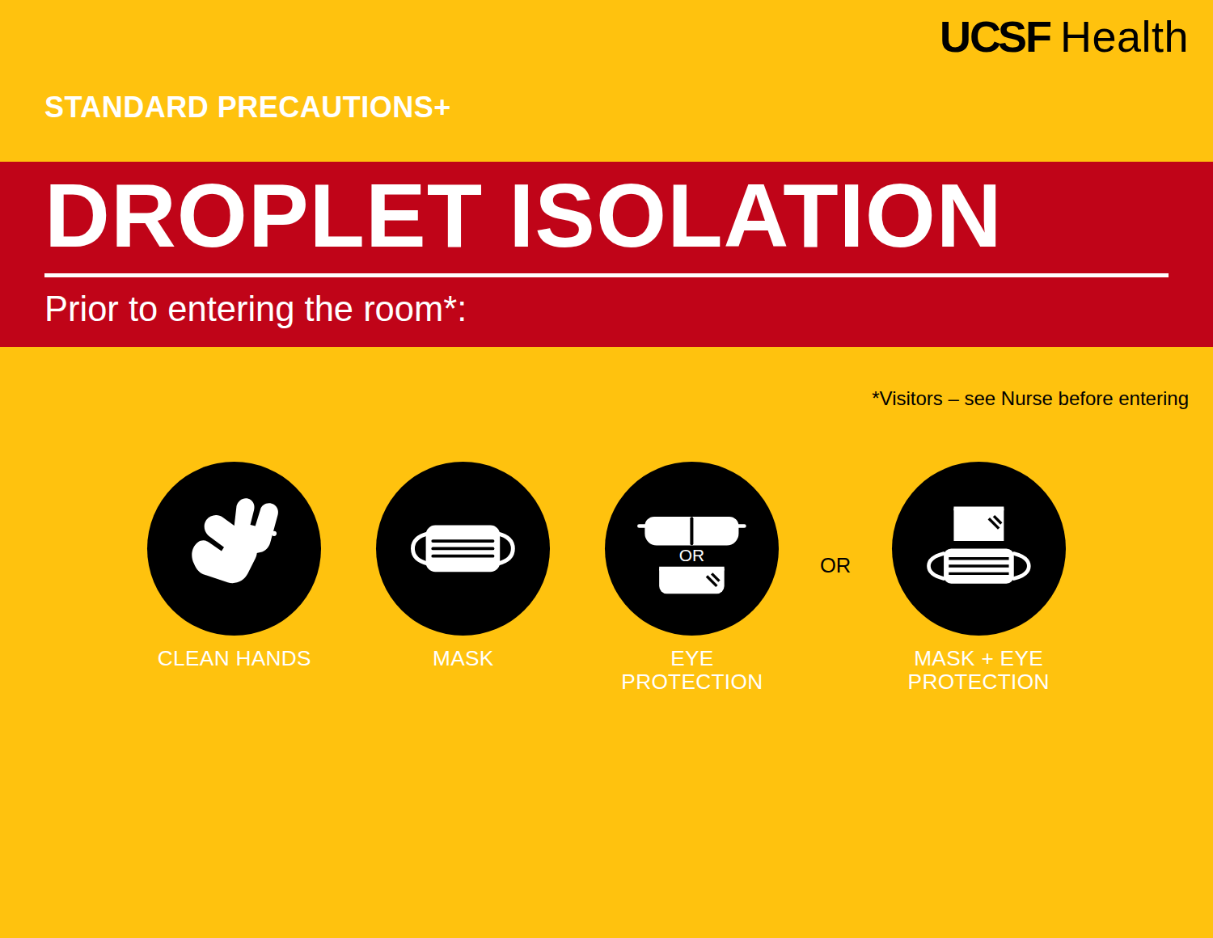UC SF Health
STANDARD PRECAUTIONS+
DROPLET ISOLATION
Prior to entering the room*:
*Visitors – see Nurse before entering
CLEAN HANDS
MASK
OR
EYE
PROTECTION
OR
MASK + EYE
PROTECTION